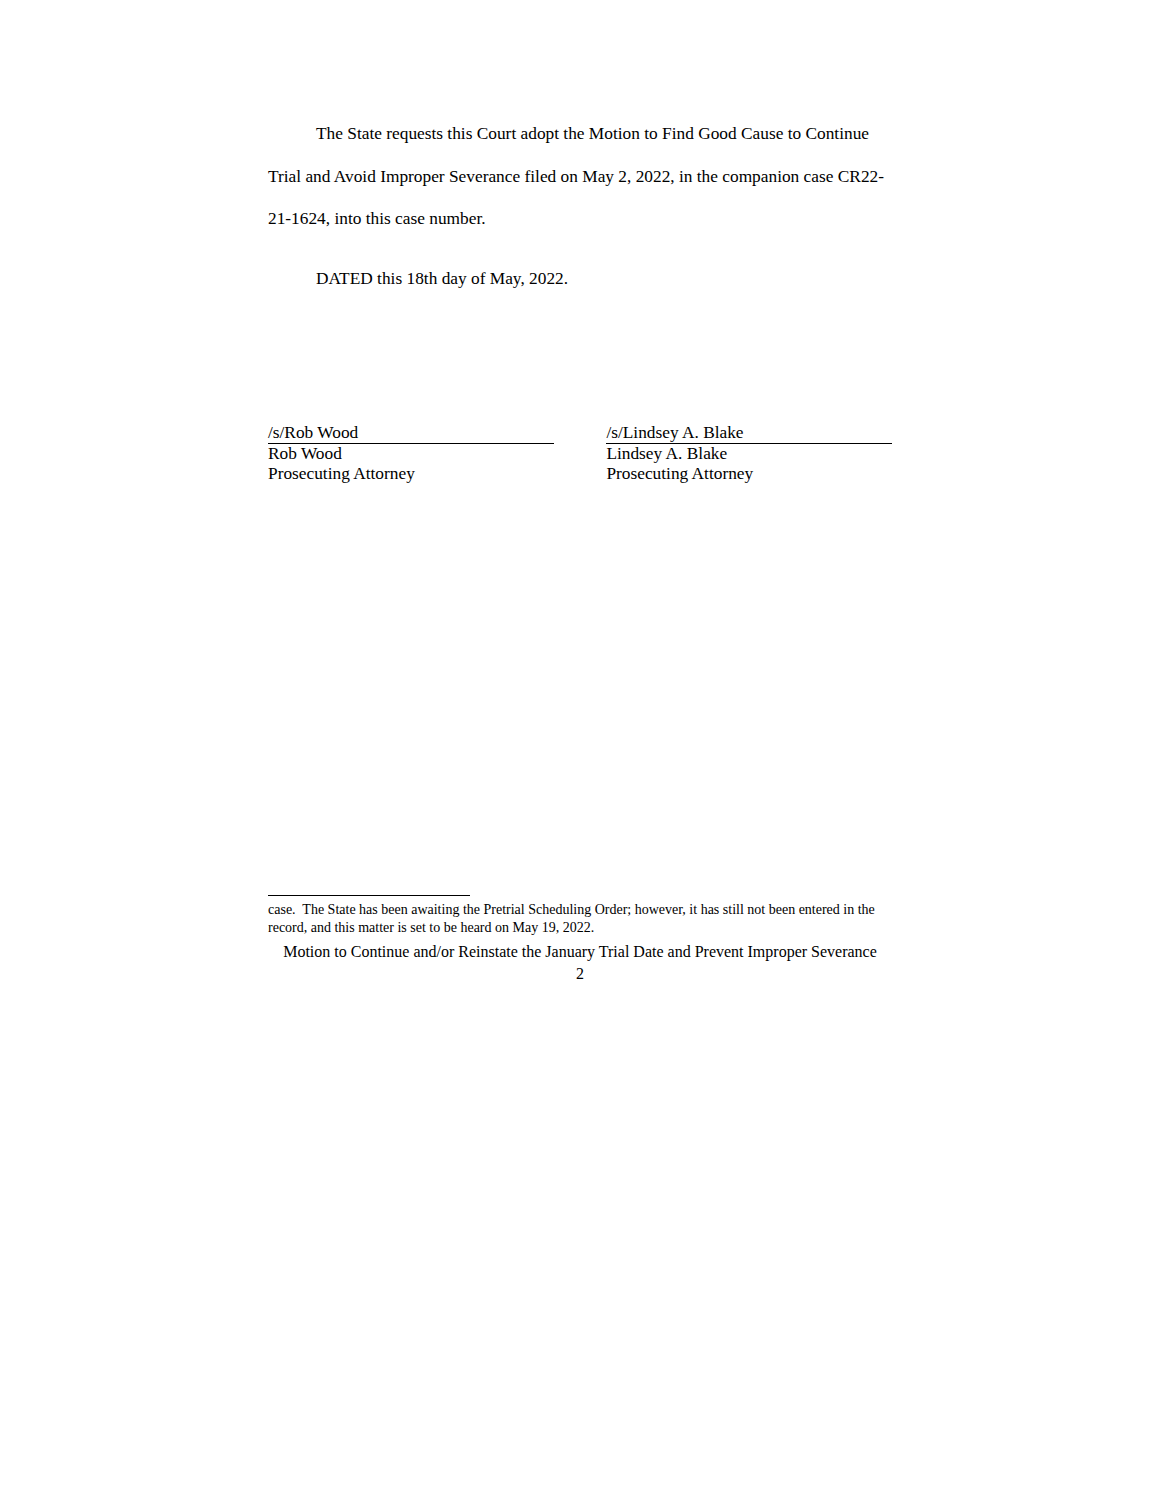The State requests this Court adopt the Motion to Find Good Cause to Continue Trial and Avoid Improper Severance filed on May 2, 2022, in the companion case CR22-21-1624, into this case number.
DATED this 18th day of May, 2022.
/s/Rob Wood
Rob Wood
Prosecuting Attorney
/s/Lindsey A. Blake
Lindsey A. Blake
Prosecuting Attorney
case. The State has been awaiting the Pretrial Scheduling Order; however, it has still not been entered in the record, and this matter is set to be heard on May 19, 2022.
Motion to Continue and/or Reinstate the January Trial Date and Prevent Improper Severance
2